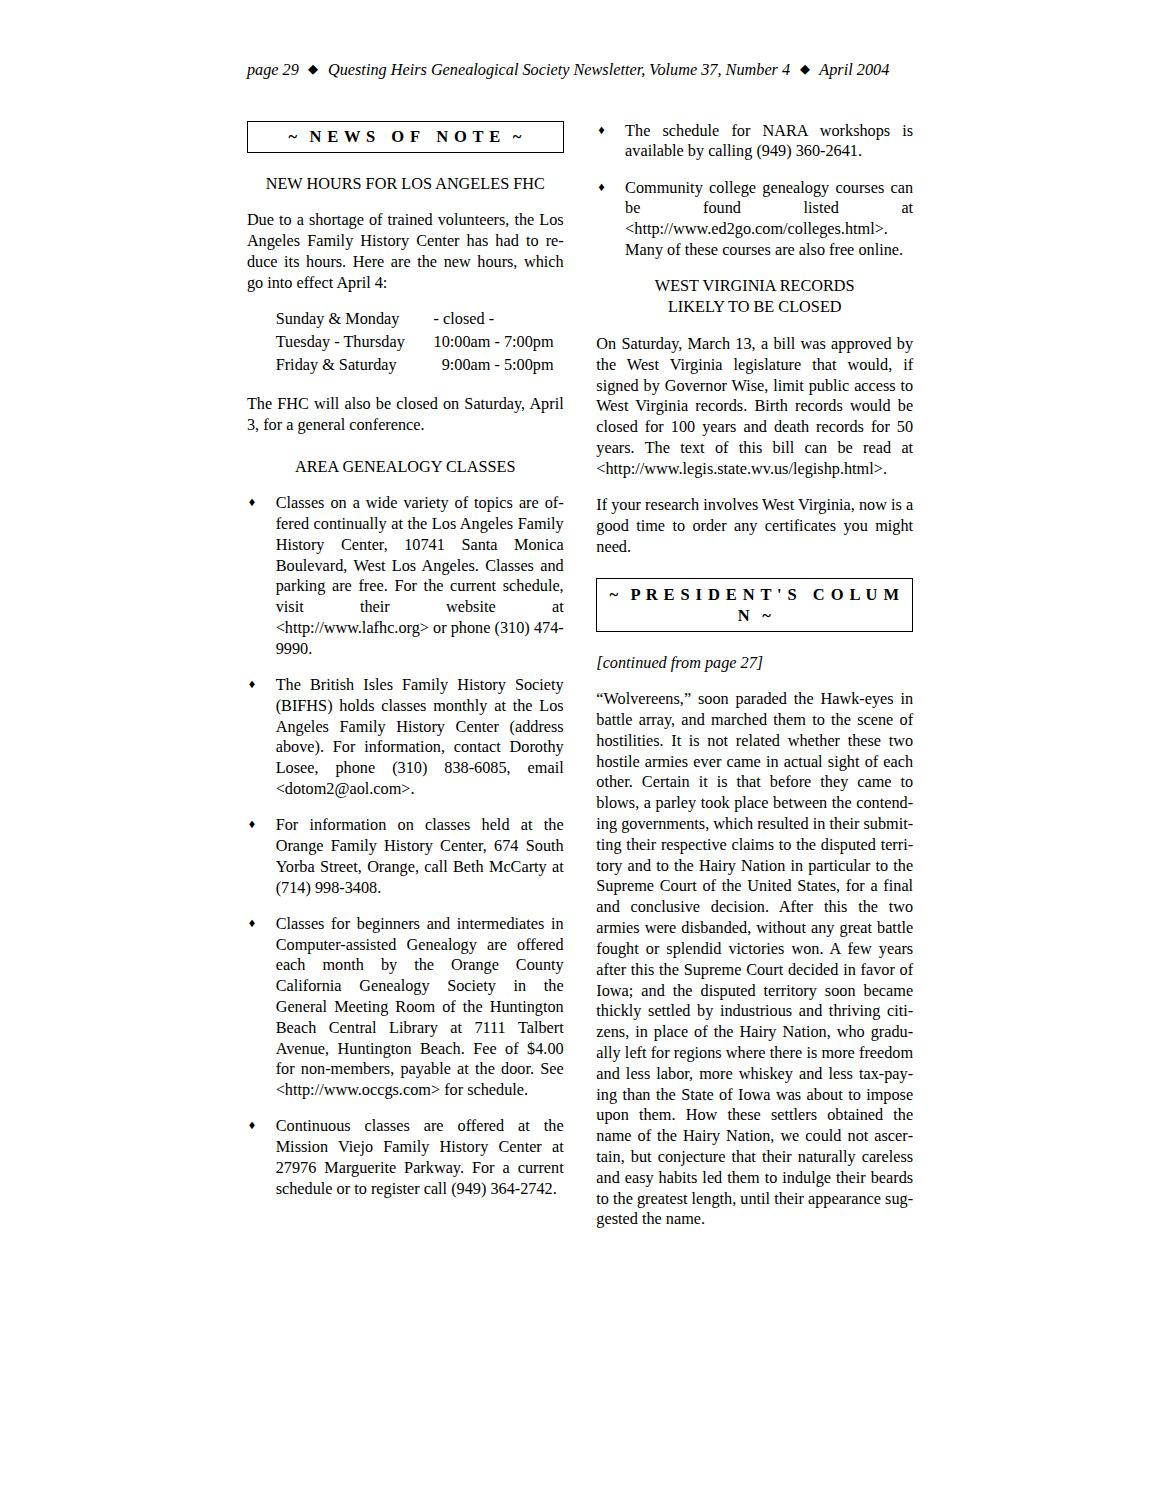page 29◆Questing Heirs Genealogical Society Newsletter, Volume 37, Number 4◆April 2004
~ N E W S O F N O T E ~
New Hours for Los Angeles FHC
Due to a shortage of trained volunteers, the Los Angeles Family History Center has had to reduce its hours. Here are the new hours, which go into effect April 4:
| Sunday & Monday | - closed - |
| Tuesday - Thursday | 10:00am - 7:00pm |
| Friday & Saturday | 9:00am - 5:00pm |
The FHC will also be closed on Saturday, April 3, for a general conference.
Area Genealogy Classes
Classes on a wide variety of topics are offered continually at the Los Angeles Family History Center, 10741 Santa Monica Boulevard, West Los Angeles. Classes and parking are free. For the current schedule, visit their website at <http://www.lafhc.org> or phone (310) 474-9990.
The British Isles Family History Society (BIFHS) holds classes monthly at the Los Angeles Family History Center (address above). For information, contact Dorothy Losee, phone (310) 838-6085, email <dotom2@aol.com>.
For information on classes held at the Orange Family History Center, 674 South Yorba Street, Orange, call Beth McCarty at (714) 998-3408.
Classes for beginners and intermediates in Computer-assisted Genealogy are offered each month by the Orange County California Genealogy Society in the General Meeting Room of the Huntington Beach Central Library at 7111 Talbert Avenue, Huntington Beach. Fee of $4.00 for non-members, payable at the door. See <http://www.occgs.com> for schedule.
Continuous classes are offered at the Mission Viejo Family History Center at 27976 Marguerite Parkway. For a current schedule or to register call (949) 364-2742.
The schedule for NARA workshops is available by calling (949) 360-2641.
Community college genealogy courses can be found listed at <http://www.ed2go.com/colleges.html>. Many of these courses are also free online.
West Virginia Records
Likely to be Closed
On Saturday, March 13, a bill was approved by the West Virginia legislature that would, if signed by Governor Wise, limit public access to West Virginia records. Birth records would be closed for 100 years and death records for 50 years. The text of this bill can be read at <http://www.legis.state.wv.us/legishp.html>.
If your research involves West Virginia, now is a good time to order any certificates you might need.
~ P R E S I D E N T ' S C O L U M N ~
[continued from page 27]
“Wolvereens,” soon paraded the Hawk-eyes in battle array, and marched them to the scene of hostilities. It is not related whether these two hostile armies ever came in actual sight of each other. Certain it is that before they came to blows, a parley took place between the contending governments, which resulted in their submitting their respective claims to the disputed territory and to the Hairy Nation in particular to the Supreme Court of the United States, for a final and conclusive decision. After this the two armies were disbanded, without any great battle fought or splendid victories won. A few years after this the Supreme Court decided in favor of Iowa; and the disputed territory soon became thickly settled by industrious and thriving citizens, in place of the Hairy Nation, who gradually left for regions where there is more freedom and less labor, more whiskey and less tax-paying than the State of Iowa was about to impose upon them. How these settlers obtained the name of the Hairy Nation, we could not ascertain, but conjecture that their naturally careless and easy habits led them to indulge their beards to the greatest length, until their appearance suggested the name.